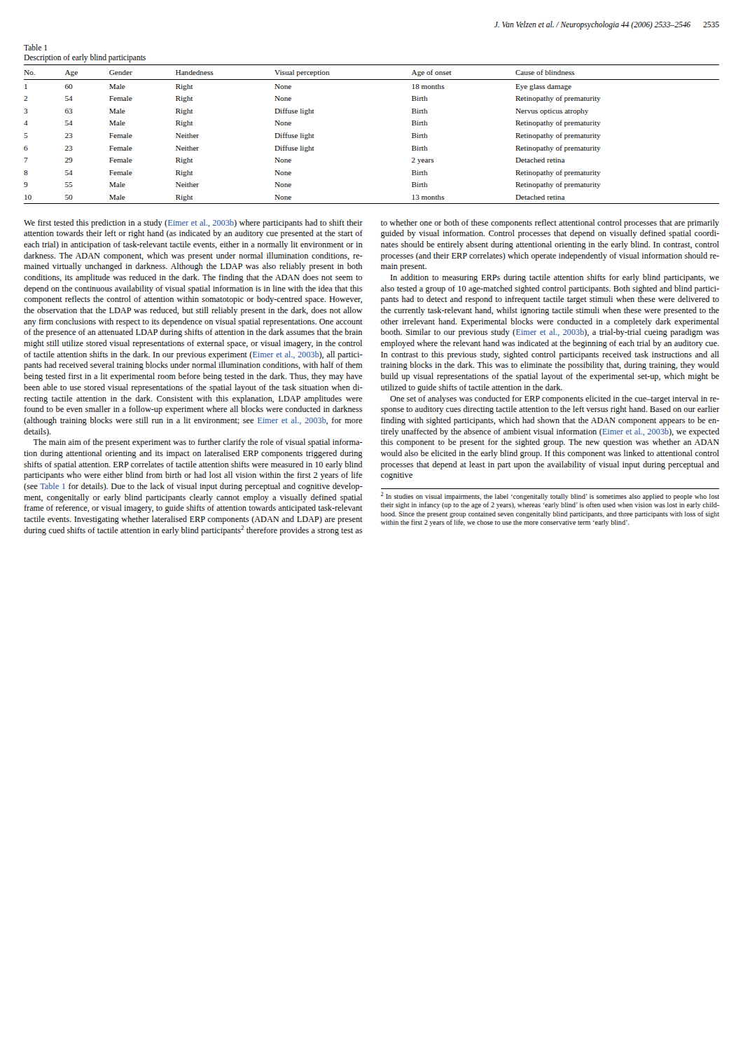2535 J. Van Velzen et al. / Neuropsychologia 44 (2006) 2533–2546
Table 1 Description of early blind participants
| No. | Age | Gender | Handedness | Visual perception | Age of onset | Cause of blindness |
| --- | --- | --- | --- | --- | --- | --- |
| 1 | 60 | Male | Right | None | 18 months | Eye glass damage |
| 2 | 54 | Female | Right | None | Birth | Retinopathy of prematurity |
| 3 | 63 | Male | Right | Diffuse light | Birth | Nervus opticus atrophy |
| 4 | 54 | Male | Right | None | Birth | Retinopathy of prematurity |
| 5 | 23 | Female | Neither | Diffuse light | Birth | Retinopathy of prematurity |
| 6 | 23 | Female | Neither | Diffuse light | Birth | Retinopathy of prematurity |
| 7 | 29 | Female | Right | None | 2 years | Detached retina |
| 8 | 54 | Female | Right | None | Birth | Retinopathy of prematurity |
| 9 | 55 | Male | Neither | None | Birth | Retinopathy of prematurity |
| 10 | 50 | Male | Right | None | 13 months | Detached retina |
We first tested this prediction in a study (Eimer et al., 2003b) where participants had to shift their attention towards their left or right hand (as indicated by an auditory cue presented at the start of each trial) in anticipation of task-relevant tactile events, either in a normally lit environment or in darkness. The ADAN component, which was present under normal illumination conditions, remained virtually unchanged in darkness. Although the LDAP was also reliably present in both conditions, its amplitude was reduced in the dark. The finding that the ADAN does not seem to depend on the continuous availability of visual spatial information is in line with the idea that this component reflects the control of attention within somatotopic or body-centred space. However, the observation that the LDAP was reduced, but still reliably present in the dark, does not allow any firm conclusions with respect to its dependence on visual spatial representations. One account of the presence of an attenuated LDAP during shifts of attention in the dark assumes that the brain might still utilize stored visual representations of external space, or visual imagery, in the control of tactile attention shifts in the dark. In our previous experiment (Eimer et al., 2003b), all participants had received several training blocks under normal illumination conditions, with half of them being tested first in a lit experimental room before being tested in the dark. Thus, they may have been able to use stored visual representations of the spatial layout of the task situation when directing tactile attention in the dark. Consistent with this explanation, LDAP amplitudes were found to be even smaller in a follow-up experiment where all blocks were conducted in darkness (although training blocks were still run in a lit environment; see Eimer et al., 2003b, for more details).
The main aim of the present experiment was to further clarify the role of visual spatial information during attentional orienting and its impact on lateralised ERP components triggered during shifts of spatial attention. ERP correlates of tactile attention shifts were measured in 10 early blind participants who were either blind from birth or had lost all vision within the first 2 years of life (see Table 1 for details). Due to the lack of visual input during perceptual and cognitive development, congenitally or early blind participants clearly cannot employ a visually defined spatial frame of reference, or visual imagery, to guide shifts of attention towards anticipated task-relevant tactile events. Investigating whether lateralised ERP components (ADAN and LDAP) are present during cued shifts of tactile attention in early blind participants2 therefore provides a strong test as to whether one or both of these components reflect attentional control processes that are primarily guided by visual information. Control processes that depend on visually defined spatial coordinates should be entirely absent during attentional orienting in the early blind. In contrast, control processes (and their ERP correlates) which operate independently of visual information should remain present.
In addition to measuring ERPs during tactile attention shifts for early blind participants, we also tested a group of 10 age-matched sighted control participants. Both sighted and blind participants had to detect and respond to infrequent tactile target stimuli when these were delivered to the currently task-relevant hand, whilst ignoring tactile stimuli when these were presented to the other irrelevant hand. Experimental blocks were conducted in a completely dark experimental booth. Similar to our previous study (Eimer et al., 2003b), a trial-by-trial cueing paradigm was employed where the relevant hand was indicated at the beginning of each trial by an auditory cue. In contrast to this previous study, sighted control participants received task instructions and all training blocks in the dark. This was to eliminate the possibility that, during training, they would build up visual representations of the spatial layout of the experimental set-up, which might be utilized to guide shifts of tactile attention in the dark.
One set of analyses was conducted for ERP components elicited in the cue–target interval in response to auditory cues directing tactile attention to the left versus right hand. Based on our earlier finding with sighted participants, which had shown that the ADAN component appears to be entirely unaffected by the absence of ambient visual information (Eimer et al., 2003b), we expected this component to be present for the sighted group. The new question was whether an ADAN would also be elicited in the early blind group. If this component was linked to attentional control processes that depend at least in part upon the availability of visual input during perceptual and cognitive
2 In studies on visual impairments, the label ‘congenitally totally blind’ is sometimes also applied to people who lost their sight in infancy (up to the age of 2 years), whereas ‘early blind’ is often used when vision was lost in early childhood. Since the present group contained seven congenitally blind participants, and three participants with loss of sight within the first 2 years of life, we chose to use the more conservative term ‘early blind’.